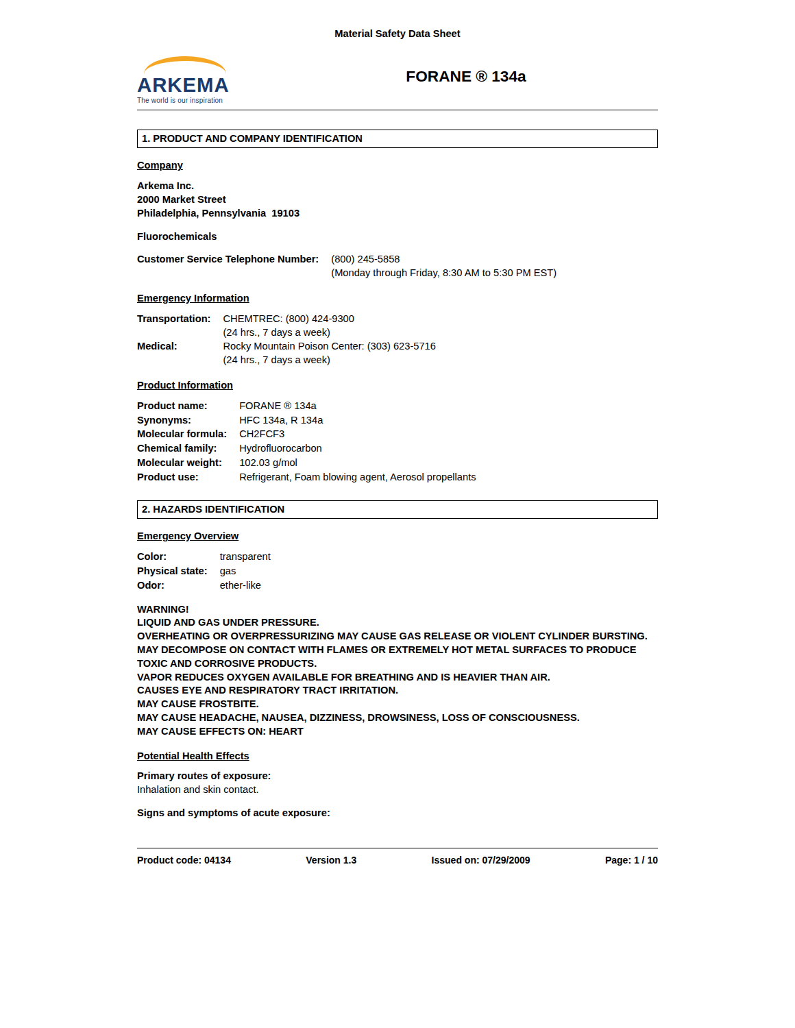Material Safety Data Sheet
ARKEMA
The world is our inspiration
FORANE ® 134a
1. PRODUCT AND COMPANY IDENTIFICATION
Company
Arkema Inc.
2000 Market Street
Philadelphia, Pennsylvania 19103
Fluorochemicals
| Customer Service Telephone Number: | (800) 245-5858 (Monday through Friday, 8:30 AM to 5:30 PM EST) |
Emergency Information
| Transportation: | CHEMTREC: (800) 424-9300 (24 hrs., 7 days a week) |
| Medical: | Rocky Mountain Poison Center: (303) 623-5716 (24 hrs., 7 days a week) |
Product Information
| Product name: | FORANE ® 134a |
| Synonyms: | HFC 134a, R 134a |
| Molecular formula: | CH2FCF3 |
| Chemical family: | Hydrofluorocarbon |
| Molecular weight: | 102.03 g/mol |
| Product use: | Refrigerant, Foam blowing agent, Aerosol propellants |
2. HAZARDS IDENTIFICATION
Emergency Overview
| Color: | transparent |
| Physical state: | gas |
| Odor: | ether-like |
WARNING!
LIQUID AND GAS UNDER PRESSURE.
OVERHEATING OR OVERPRESSURIZING MAY CAUSE GAS RELEASE OR VIOLENT CYLINDER BURSTING.
MAY DECOMPOSE ON CONTACT WITH FLAMES OR EXTREMELY HOT METAL SURFACES TO PRODUCE TOXIC AND CORROSIVE PRODUCTS.
VAPOR REDUCES OXYGEN AVAILABLE FOR BREATHING AND IS HEAVIER THAN AIR.
CAUSES EYE AND RESPIRATORY TRACT IRRITATION.
MAY CAUSE FROSTBITE.
MAY CAUSE HEADACHE, NAUSEA, DIZZINESS, DROWSINESS, LOSS OF CONSCIOUSNESS.
MAY CAUSE EFFECTS ON: HEART
Potential Health Effects
Primary routes of exposure:
Inhalation and skin contact.
Signs and symptoms of acute exposure:
Product code: 04134 Version 1.3 Issued on: 07/29/2009 Page: 1 / 10